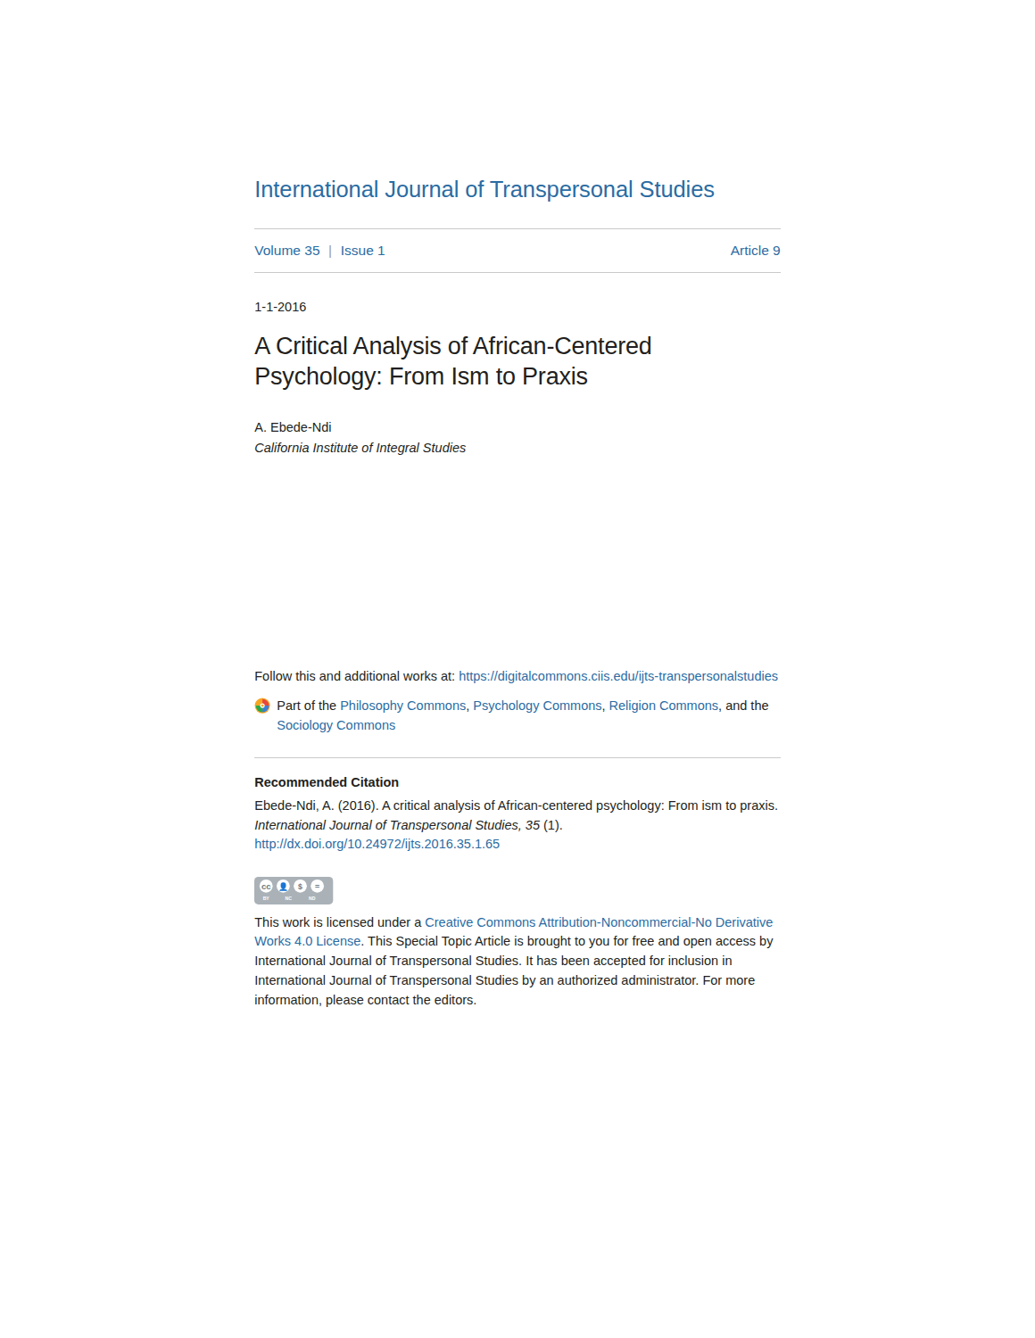International Journal of Transpersonal Studies
Volume 35 | Issue 1
Article 9
1-1-2016
A Critical Analysis of African-Centered Psychology: From Ism to Praxis
A. Ebede-Ndi
California Institute of Integral Studies
Follow this and additional works at: https://digitalcommons.ciis.edu/ijts-transpersonalstudies
Part of the Philosophy Commons, Psychology Commons, Religion Commons, and the Sociology Commons
Recommended Citation
Ebede-Ndi, A. (2016). A critical analysis of African-centered psychology: From ism to praxis. International Journal of Transpersonal Studies, 35 (1). http://dx.doi.org/10.24972/ijts.2016.35.1.65
cc 👤 $ = BY NC ND
This work is licensed under a Creative Commons Attribution-Noncommercial-No Derivative Works 4.0 License. This Special Topic Article is brought to you for free and open access by International Journal of Transpersonal Studies. It has been accepted for inclusion in International Journal of Transpersonal Studies by an authorized administrator. For more information, please contact the editors.